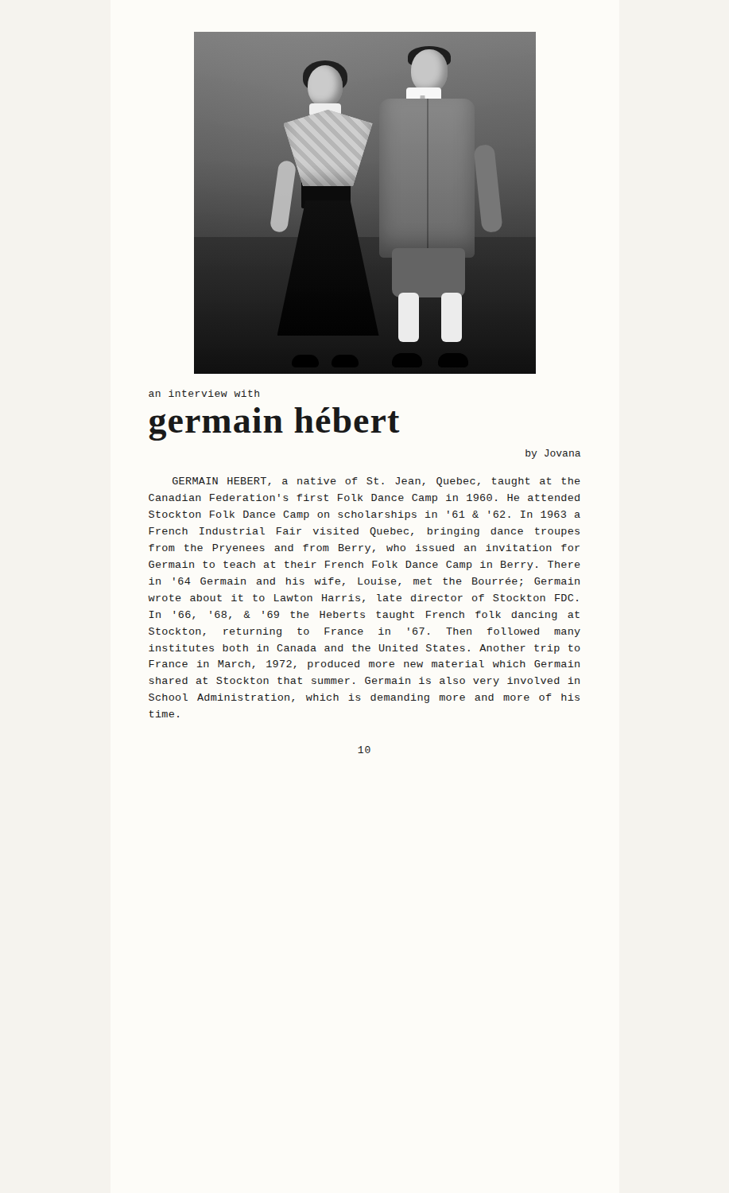an interview with
germain hébert
by Jovana
GERMAIN HEBERT, a native of St. Jean, Quebec, taught at the Canadian Federation's first Folk Dance Camp in 1960. He attended Stockton Folk Dance Camp on scholarships in '61 & '62. In 1963 a French Industrial Fair visited Quebec, bringing dance troupes from the Pryenees and from Berry, who issued an invitation for Germain to teach at their French Folk Dance Camp in Berry. There in '64 Germain and his wife, Louise, met the Bourrée; Germain wrote about it to Lawton Harris, late director of Stockton FDC. In '66, '68, & '69 the Heberts taught French folk dancing at Stockton, returning to France in '67. Then followed many institutes both in Canada and the United States. Another trip to France in March, 1972, produced more new material which Germain shared at Stockton that summer. Germain is also very involved in School Administration, which is demanding more and more of his time.
10